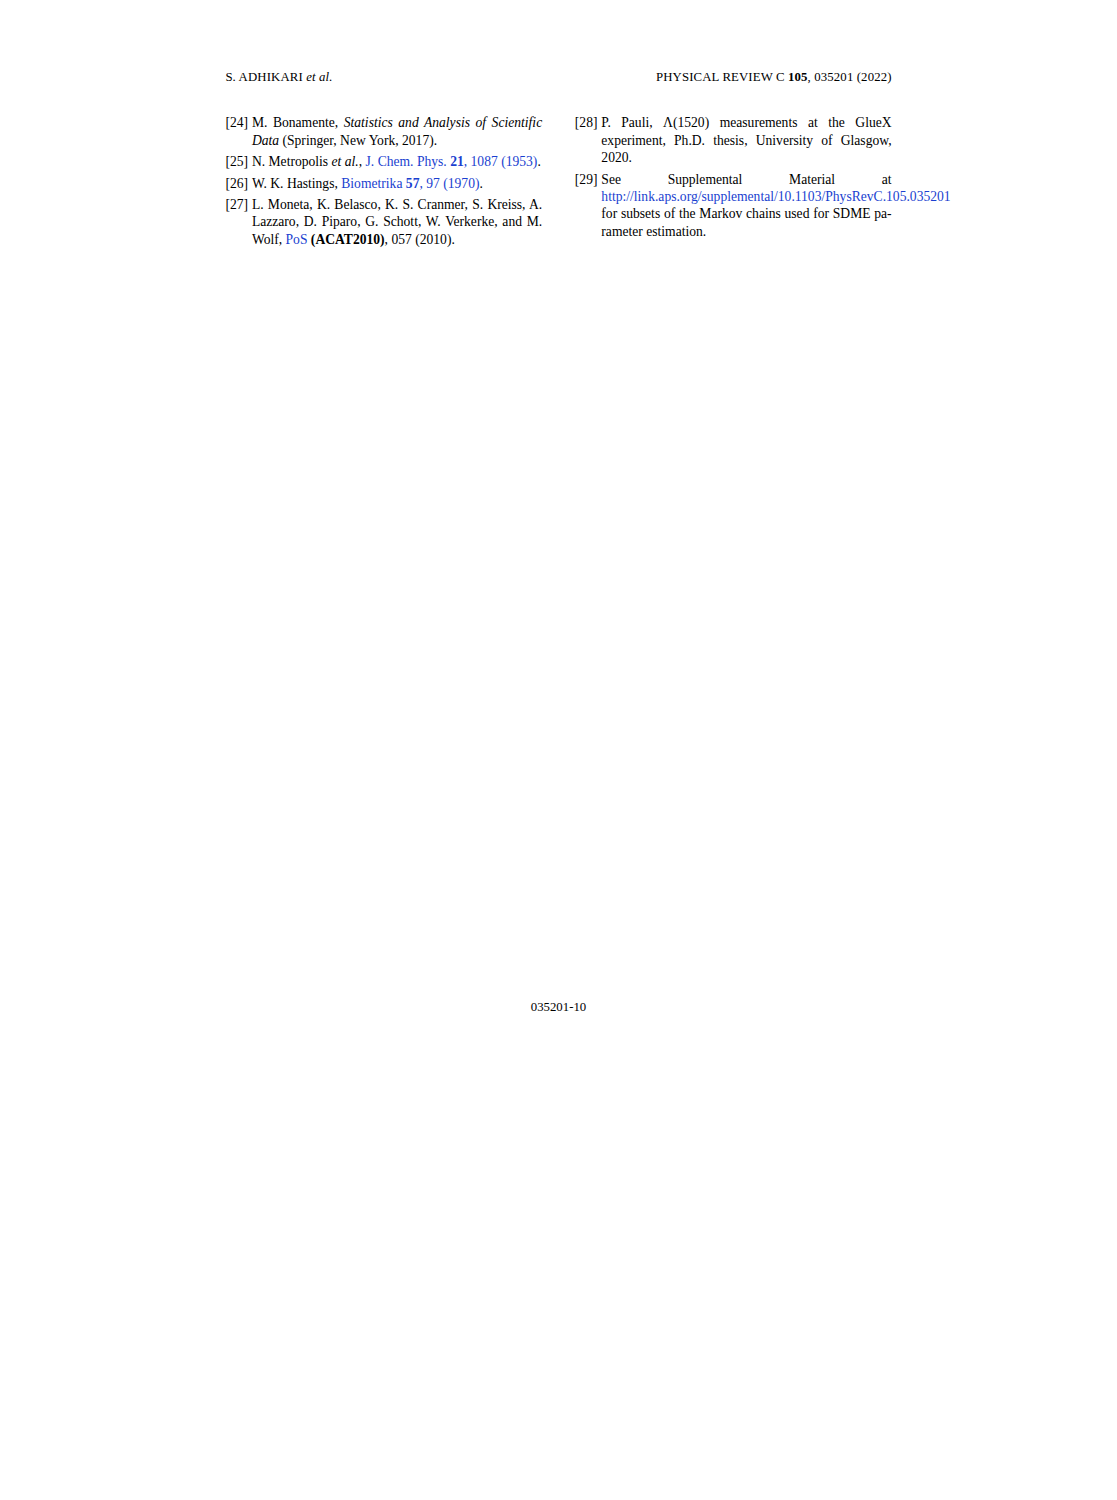S. Adhikari et al.
Physical Review C 105, 035201 (2022)
[24] M. Bonamente, Statistics and Analysis of Scientific Data (Springer, New York, 2017).
[25] N. Metropolis et al., J. Chem. Phys. 21, 1087 (1953).
[26] W. K. Hastings, Biometrika 57, 97 (1970).
[27] L. Moneta, K. Belasco, K. S. Cranmer, S. Kreiss, A. Lazzaro, D. Piparo, G. Schott, W. Verkerke, and M. Wolf, PoS (ACAT2010), 057 (2010).
[28] P. Pauli, Λ(1520) measurements at the GlueX experiment, Ph.D. thesis, University of Glasgow, 2020.
[29] See Supplemental Material at http://link.aps.org/supplemental/10.1103/PhysRevC.105.035201 for subsets of the Markov chains used for SDME parameter estimation.
035201-10